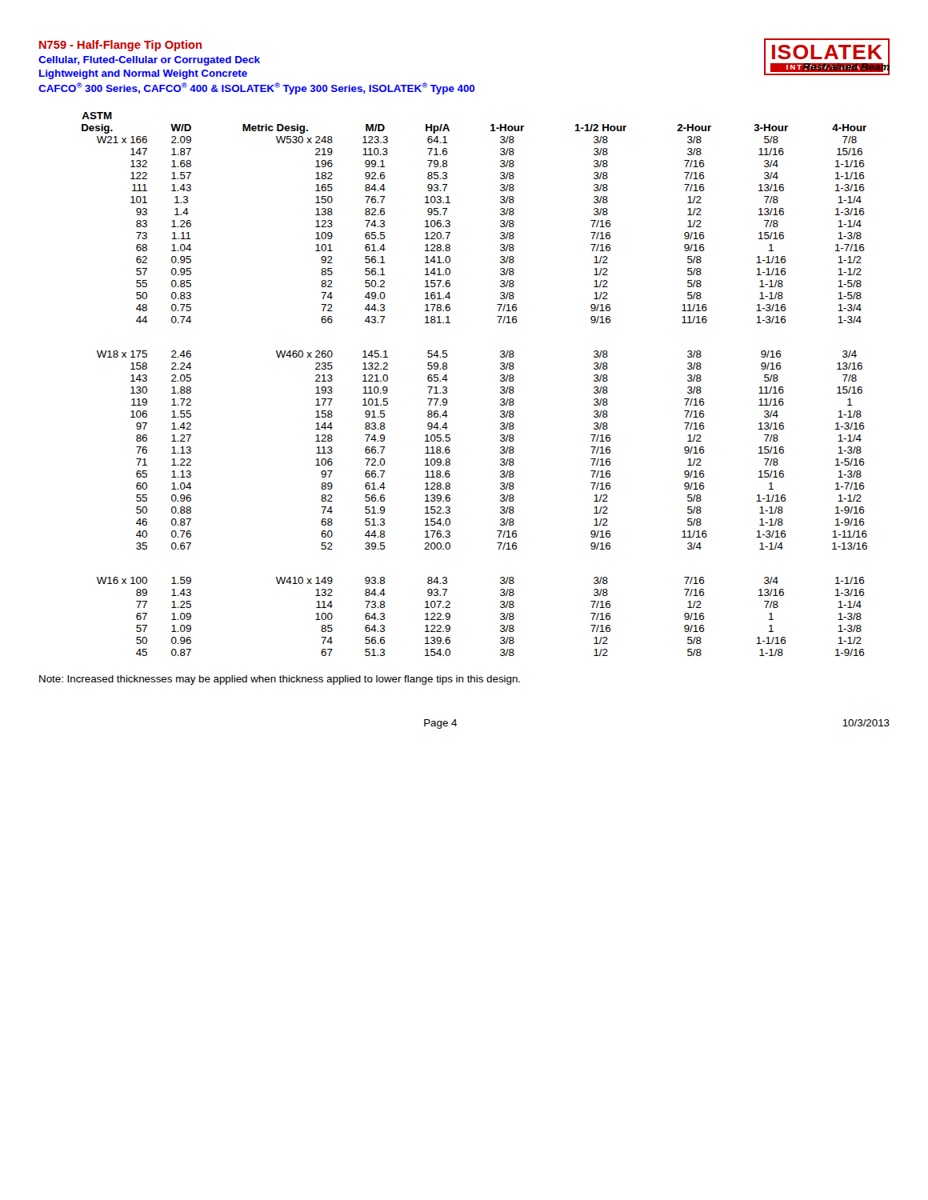ISOLATEK INTERNATIONAL
Restrained Beam
N759 - Half-Flange Tip Option
Cellular, Fluted-Cellular or Corrugated Deck
Lightweight and Normal Weight Concrete
CAFCO® 300 Series, CAFCO® 400 & ISOLATEK® Type 300 Series, ISOLATEK® Type 400
| ASTM | | | | | | | | | |
| --- | --- | --- | --- | --- | --- | --- | --- | --- | --- |
| Desig. | W/D | Metric Desig. | M/D | Hp/A | 1-Hour | 1-1/2 Hour | 2-Hour | 3-Hour | 4-Hour |
| W21 x 166 | 2.09 | W530 x 248 | 123.3 | 64.1 | 3/8 | 3/8 | 3/8 | 5/8 | 7/8 |
| 147 | 1.87 | 219 | 110.3 | 71.6 | 3/8 | 3/8 | 3/8 | 11/16 | 15/16 |
| 132 | 1.68 | 196 | 99.1 | 79.8 | 3/8 | 3/8 | 7/16 | 3/4 | 1-1/16 |
| 122 | 1.57 | 182 | 92.6 | 85.3 | 3/8 | 3/8 | 7/16 | 3/4 | 1-1/16 |
| 111 | 1.43 | 165 | 84.4 | 93.7 | 3/8 | 3/8 | 7/16 | 13/16 | 1-3/16 |
| 101 | 1.3 | 150 | 76.7 | 103.1 | 3/8 | 3/8 | 1/2 | 7/8 | 1-1/4 |
| 93 | 1.4 | 138 | 82.6 | 95.7 | 3/8 | 3/8 | 1/2 | 13/16 | 1-3/16 |
| 83 | 1.26 | 123 | 74.3 | 106.3 | 3/8 | 7/16 | 1/2 | 7/8 | 1-1/4 |
| 73 | 1.11 | 109 | 65.5 | 120.7 | 3/8 | 7/16 | 9/16 | 15/16 | 1-3/8 |
| 68 | 1.04 | 101 | 61.4 | 128.8 | 3/8 | 7/16 | 9/16 | 1 | 1-7/16 |
| 62 | 0.95 | 92 | 56.1 | 141.0 | 3/8 | 1/2 | 5/8 | 1-1/16 | 1-1/2 |
| 57 | 0.95 | 85 | 56.1 | 141.0 | 3/8 | 1/2 | 5/8 | 1-1/16 | 1-1/2 |
| 55 | 0.85 | 82 | 50.2 | 157.6 | 3/8 | 1/2 | 5/8 | 1-1/8 | 1-5/8 |
| 50 | 0.83 | 74 | 49.0 | 161.4 | 3/8 | 1/2 | 5/8 | 1-1/8 | 1-5/8 |
| 48 | 0.75 | 72 | 44.3 | 178.6 | 7/16 | 9/16 | 11/16 | 1-3/16 | 1-3/4 |
| 44 | 0.74 | 66 | 43.7 | 181.1 | 7/16 | 9/16 | 11/16 | 1-3/16 | 1-3/4 |
| W18 x 175 | 2.46 | W460 x 260 | 145.1 | 54.5 | 3/8 | 3/8 | 3/8 | 9/16 | 3/4 |
| 158 | 2.24 | 235 | 132.2 | 59.8 | 3/8 | 3/8 | 3/8 | 9/16 | 13/16 |
| 143 | 2.05 | 213 | 121.0 | 65.4 | 3/8 | 3/8 | 3/8 | 5/8 | 7/8 |
| 130 | 1.88 | 193 | 110.9 | 71.3 | 3/8 | 3/8 | 3/8 | 11/16 | 15/16 |
| 119 | 1.72 | 177 | 101.5 | 77.9 | 3/8 | 3/8 | 7/16 | 11/16 | 1 |
| 106 | 1.55 | 158 | 91.5 | 86.4 | 3/8 | 3/8 | 7/16 | 3/4 | 1-1/8 |
| 97 | 1.42 | 144 | 83.8 | 94.4 | 3/8 | 3/8 | 7/16 | 13/16 | 1-3/16 |
| 86 | 1.27 | 128 | 74.9 | 105.5 | 3/8 | 7/16 | 1/2 | 7/8 | 1-1/4 |
| 76 | 1.13 | 113 | 66.7 | 118.6 | 3/8 | 7/16 | 9/16 | 15/16 | 1-3/8 |
| 71 | 1.22 | 106 | 72.0 | 109.8 | 3/8 | 7/16 | 1/2 | 7/8 | 1-5/16 |
| 65 | 1.13 | 97 | 66.7 | 118.6 | 3/8 | 7/16 | 9/16 | 15/16 | 1-3/8 |
| 60 | 1.04 | 89 | 61.4 | 128.8 | 3/8 | 7/16 | 9/16 | 1 | 1-7/16 |
| 55 | 0.96 | 82 | 56.6 | 139.6 | 3/8 | 1/2 | 5/8 | 1-1/16 | 1-1/2 |
| 50 | 0.88 | 74 | 51.9 | 152.3 | 3/8 | 1/2 | 5/8 | 1-1/8 | 1-9/16 |
| 46 | 0.87 | 68 | 51.3 | 154.0 | 3/8 | 1/2 | 5/8 | 1-1/8 | 1-9/16 |
| 40 | 0.76 | 60 | 44.8 | 176.3 | 7/16 | 9/16 | 11/16 | 1-3/16 | 1-11/16 |
| 35 | 0.67 | 52 | 39.5 | 200.0 | 7/16 | 9/16 | 3/4 | 1-1/4 | 1-13/16 |
| W16 x 100 | 1.59 | W410 x 149 | 93.8 | 84.3 | 3/8 | 3/8 | 7/16 | 3/4 | 1-1/16 |
| 89 | 1.43 | 132 | 84.4 | 93.7 | 3/8 | 3/8 | 7/16 | 13/16 | 1-3/16 |
| 77 | 1.25 | 114 | 73.8 | 107.2 | 3/8 | 7/16 | 1/2 | 7/8 | 1-1/4 |
| 67 | 1.09 | 100 | 64.3 | 122.9 | 3/8 | 7/16 | 9/16 | 1 | 1-3/8 |
| 57 | 1.09 | 85 | 64.3 | 122.9 | 3/8 | 7/16 | 9/16 | 1 | 1-3/8 |
| 50 | 0.96 | 74 | 56.6 | 139.6 | 3/8 | 1/2 | 5/8 | 1-1/16 | 1-1/2 |
| 45 | 0.87 | 67 | 51.3 | 154.0 | 3/8 | 1/2 | 5/8 | 1-1/8 | 1-9/16 |
Note: Increased thicknesses may be applied when thickness applied to lower flange tips in this design.
Page 4 10/3/2013